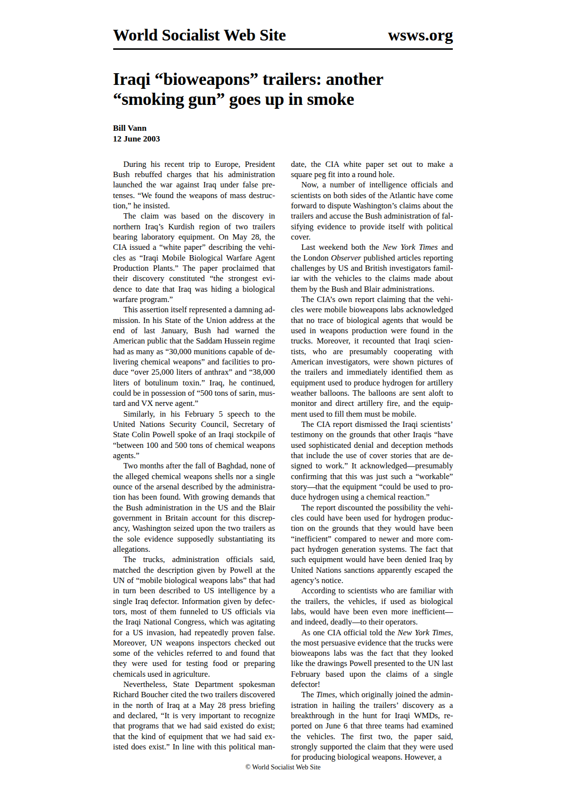World Socialist Web Site
wsws.org
Iraqi “bioweapons” trailers: another “smoking gun” goes up in smoke
Bill Vann
12 June 2003
During his recent trip to Europe, President Bush rebuffed charges that his administration launched the war against Iraq under false pretenses. “We found the weapons of mass destruction,” he insisted.
The claim was based on the discovery in northern Iraq’s Kurdish region of two trailers bearing laboratory equipment. On May 28, the CIA issued a “white paper” describing the vehicles as “Iraqi Mobile Biological Warfare Agent Production Plants.” The paper proclaimed that their discovery constituted “the strongest evidence to date that Iraq was hiding a biological warfare program.”
This assertion itself represented a damning admission. In his State of the Union address at the end of last January, Bush had warned the American public that the Saddam Hussein regime had as many as “30,000 munitions capable of delivering chemical weapons” and facilities to produce “over 25,000 liters of anthrax” and “38,000 liters of botulinum toxin.” Iraq, he continued, could be in possession of “500 tons of sarin, mustard and VX nerve agent.”
Similarly, in his February 5 speech to the United Nations Security Council, Secretary of State Colin Powell spoke of an Iraqi stockpile of “between 100 and 500 tons of chemical weapons agents.”
Two months after the fall of Baghdad, none of the alleged chemical weapons shells nor a single ounce of the arsenal described by the administration has been found. With growing demands that the Bush administration in the US and the Blair government in Britain account for this discrepancy, Washington seized upon the two trailers as the sole evidence supposedly substantiating its allegations.
The trucks, administration officials said, matched the description given by Powell at the UN of “mobile biological weapons labs” that had in turn been described to US intelligence by a single Iraq defector. Information given by defectors, most of them funneled to US officials via the Iraqi National Congress, which was agitating for a US invasion, had repeatedly proven false. Moreover, UN weapons inspectors checked out some of the vehicles referred to and found that they were used for testing food or preparing chemicals used in agriculture.
Nevertheless, State Department spokesman Richard Boucher cited the two trailers discovered in the north of Iraq at a May 28 press briefing and declared, “It is very important to recognize that programs that we had said existed do exist; that the kind of equipment that we had said existed does exist.” In line with this political mandate, the CIA white paper set out to make a square peg fit into a round hole.
Now, a number of intelligence officials and scientists on both sides of the Atlantic have come forward to dispute Washington’s claims about the trailers and accuse the Bush administration of falsifying evidence to provide itself with political cover.
Last weekend both the New York Times and the London Observer published articles reporting challenges by US and British investigators familiar with the vehicles to the claims made about them by the Bush and Blair administrations.
The CIA’s own report claiming that the vehicles were mobile bioweapons labs acknowledged that no trace of biological agents that would be used in weapons production were found in the trucks. Moreover, it recounted that Iraqi scientists, who are presumably cooperating with American investigators, were shown pictures of the trailers and immediately identified them as equipment used to produce hydrogen for artillery weather balloons. The balloons are sent aloft to monitor and direct artillery fire, and the equipment used to fill them must be mobile.
The CIA report dismissed the Iraqi scientists’ testimony on the grounds that other Iraqis “have used sophisticated denial and deception methods that include the use of cover stories that are designed to work.” It acknowledged—presumably confirming that this was just such a “workable” story—that the equipment “could be used to produce hydrogen using a chemical reaction.”
The report discounted the possibility the vehicles could have been used for hydrogen production on the grounds that they would have been “inefficient” compared to newer and more compact hydrogen generation systems. The fact that such equipment would have been denied Iraq by United Nations sanctions apparently escaped the agency’s notice.
According to scientists who are familiar with the trailers, the vehicles, if used as biological labs, would have been even more inefficient—and indeed, deadly—to their operators.
As one CIA official told the New York Times, the most persuasive evidence that the trucks were bioweapons labs was the fact that they looked like the drawings Powell presented to the UN last February based upon the claims of a single defector!
The Times, which originally joined the administration in hailing the trailers’ discovery as a breakthrough in the hunt for Iraqi WMDs, reported on June 6 that three teams had examined the vehicles. The first two, the paper said, strongly supported the claim that they were used for producing biological weapons. However, a
© World Socialist Web Site